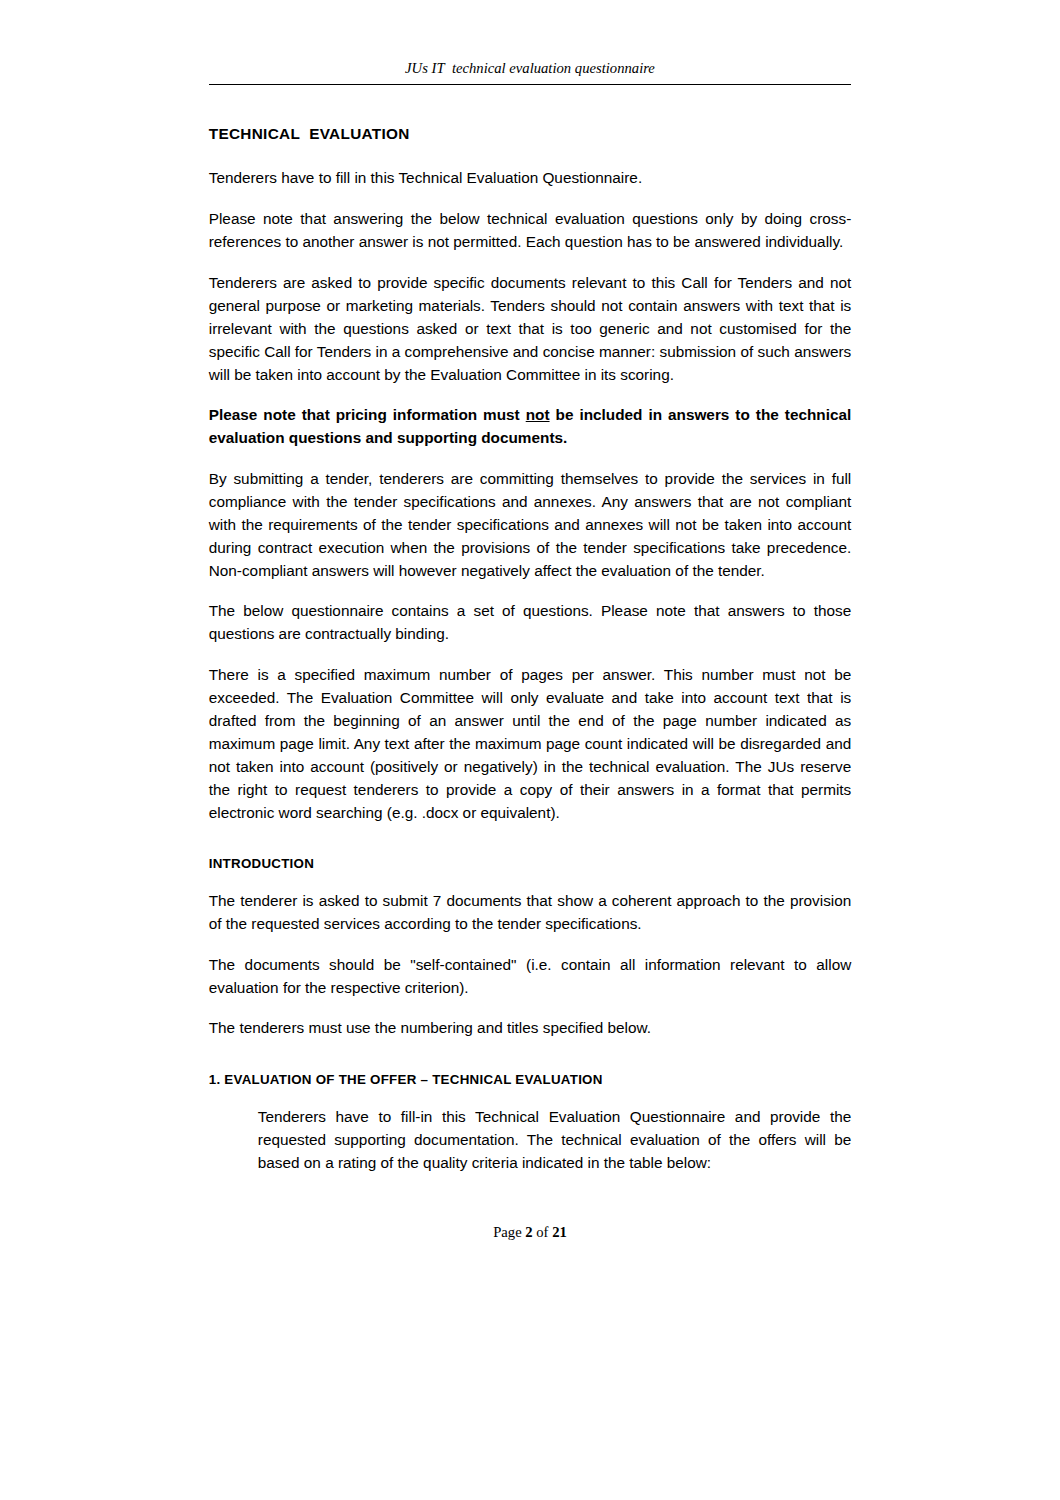JUs IT technical evaluation questionnaire
TECHNICAL EVALUATION
Tenderers have to fill in this Technical Evaluation Questionnaire.
Please note that answering the below technical evaluation questions only by doing cross-references to another answer is not permitted. Each question has to be answered individually.
Tenderers are asked to provide specific documents relevant to this Call for Tenders and not general purpose or marketing materials. Tenders should not contain answers with text that is irrelevant with the questions asked or text that is too generic and not customised for the specific Call for Tenders in a comprehensive and concise manner: submission of such answers will be taken into account by the Evaluation Committee in its scoring.
Please note that pricing information must not be included in answers to the technical evaluation questions and supporting documents.
By submitting a tender, tenderers are committing themselves to provide the services in full compliance with the tender specifications and annexes. Any answers that are not compliant with the requirements of the tender specifications and annexes will not be taken into account during contract execution when the provisions of the tender specifications take precedence. Non-compliant answers will however negatively affect the evaluation of the tender.
The below questionnaire contains a set of questions. Please note that answers to those questions are contractually binding.
There is a specified maximum number of pages per answer. This number must not be exceeded. The Evaluation Committee will only evaluate and take into account text that is drafted from the beginning of an answer until the end of the page number indicated as maximum page limit. Any text after the maximum page count indicated will be disregarded and not taken into account (positively or negatively) in the technical evaluation. The JUs reserve the right to request tenderers to provide a copy of their answers in a format that permits electronic word searching (e.g. .docx or equivalent).
INTRODUCTION
The tenderer is asked to submit 7 documents that show a coherent approach to the provision of the requested services according to the tender specifications.
The documents should be "self-contained" (i.e. contain all information relevant to allow evaluation for the respective criterion).
The tenderers must use the numbering and titles specified below.
1. EVALUATION OF THE OFFER – TECHNICAL EVALUATION
Tenderers have to fill-in this Technical Evaluation Questionnaire and provide the requested supporting documentation. The technical evaluation of the offers will be based on a rating of the quality criteria indicated in the table below:
Page 2 of 21